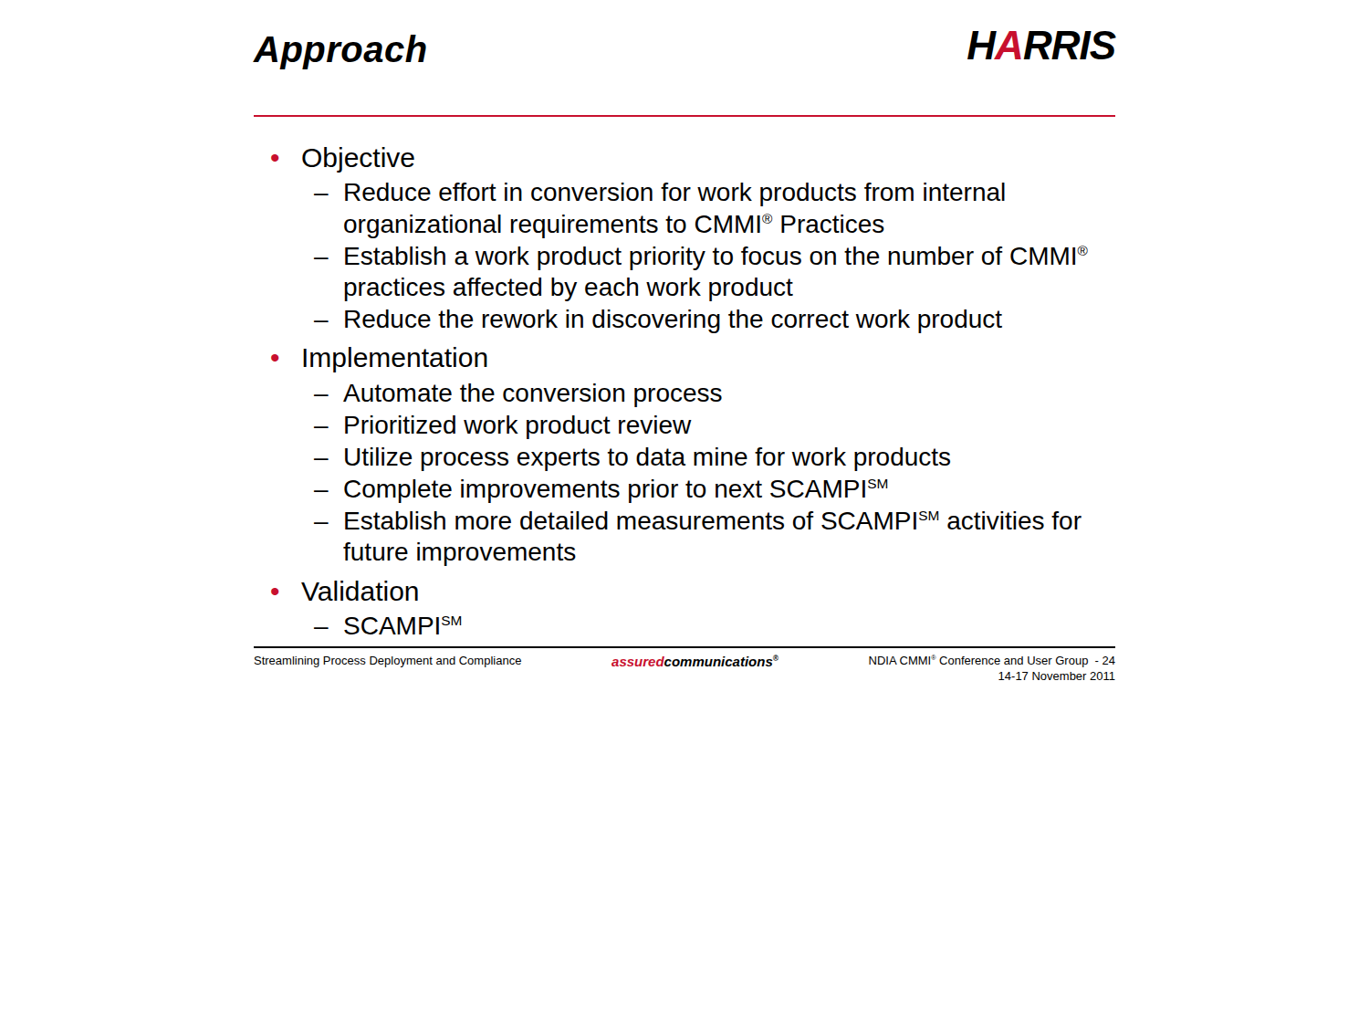Approach
HARRIS
•Objective
–Reduce effort in conversion for work products from internal organizational requirements to CMMI® Practices
–Establish a work product priority to focus on the number of CMMI® practices affected by each work product
–Reduce the rework in discovering the correct work product
•Implementation
–Automate the conversion process
–Prioritized work product review
–Utilize process experts to data mine for work products
–Complete improvements prior to next SCAMPISM
–Establish more detailed measurements of SCAMPISM activities for future improvements
•Validation
–SCAMPISM
Streamlining Process Deployment and Compliance
assuredcommunications®
NDIA CMMI® Conference and User Group - 24
14-17 November 2011